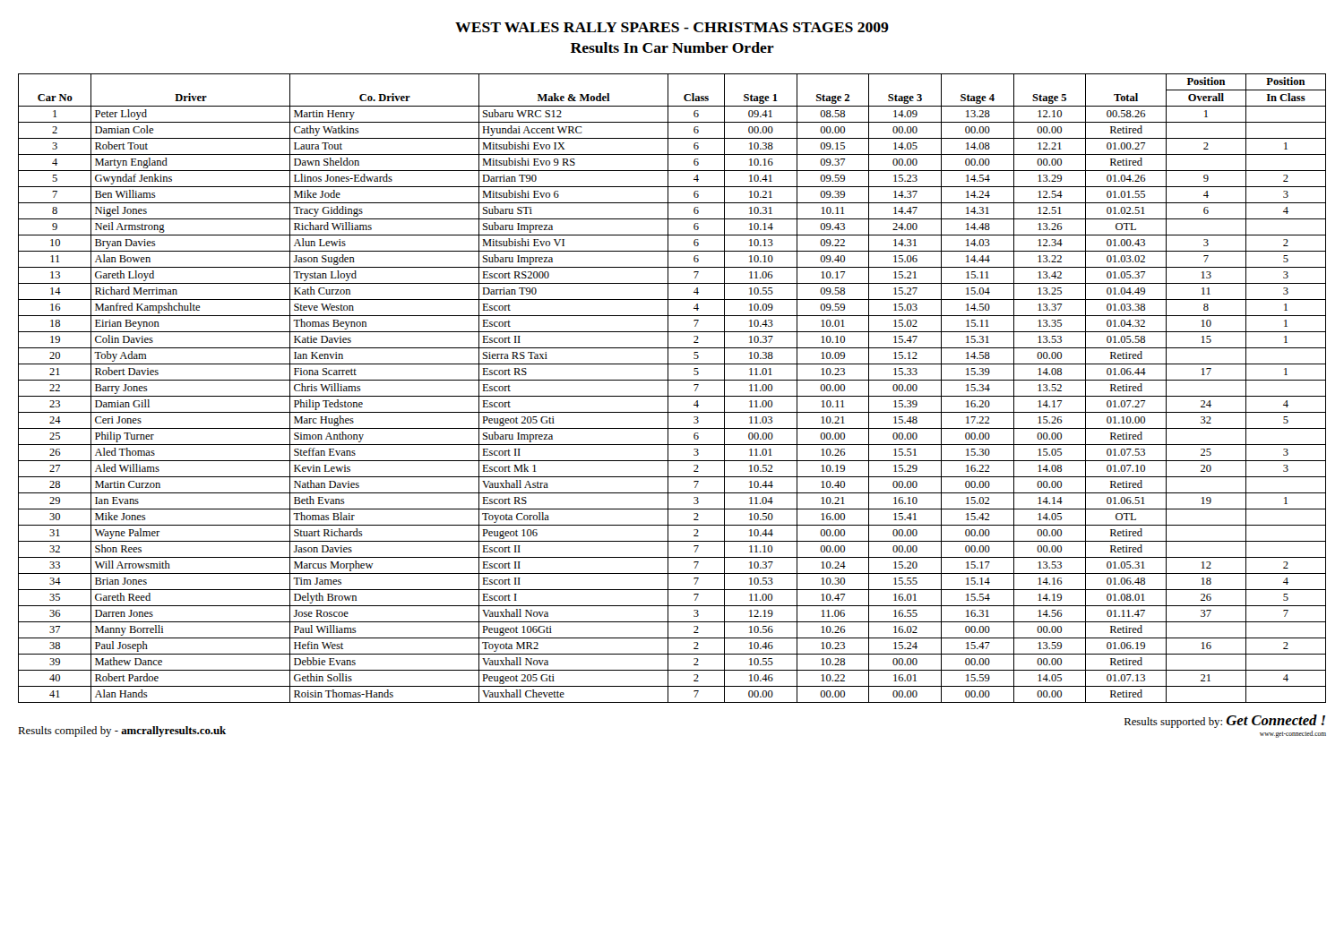WEST WALES RALLY SPARES - CHRISTMAS STAGES 2009
Results In Car Number Order
| Car No | Driver | Co. Driver | Make & Model | Class | Stage 1 | Stage 2 | Stage 3 | Stage 4 | Stage 5 | Total | Position | Position |
| --- | --- | --- | --- | --- | --- | --- | --- | --- | --- | --- | --- | --- |
| Overall | In Class |
| 1 | Peter Lloyd | Martin Henry | Subaru WRC S12 | 6 | 09.41 | 08.58 | 14.09 | 13.28 | 12.10 | 00.58.26 | 1 | |
| 2 | Damian Cole | Cathy Watkins | Hyundai Accent WRC | 6 | 00.00 | 00.00 | 00.00 | 00.00 | 00.00 | Retired | | |
| 3 | Robert Tout | Laura Tout | Mitsubishi Evo IX | 6 | 10.38 | 09.15 | 14.05 | 14.08 | 12.21 | 01.00.27 | 2 | 1 |
| 4 | Martyn England | Dawn Sheldon | Mitsubishi Evo 9 RS | 6 | 10.16 | 09.37 | 00.00 | 00.00 | 00.00 | Retired | | |
| 5 | Gwyndaf Jenkins | Llinos Jones-Edwards | Darrian T90 | 4 | 10.41 | 09.59 | 15.23 | 14.54 | 13.29 | 01.04.26 | 9 | 2 |
| 7 | Ben Williams | Mike Jode | Mitsubishi Evo 6 | 6 | 10.21 | 09.39 | 14.37 | 14.24 | 12.54 | 01.01.55 | 4 | 3 |
| 8 | Nigel Jones | Tracy Giddings | Subaru STi | 6 | 10.31 | 10.11 | 14.47 | 14.31 | 12.51 | 01.02.51 | 6 | 4 |
| 9 | Neil Armstrong | Richard Williams | Subaru Impreza | 6 | 10.14 | 09.43 | 24.00 | 14.48 | 13.26 | OTL | | |
| 10 | Bryan Davies | Alun Lewis | Mitsubishi Evo VI | 6 | 10.13 | 09.22 | 14.31 | 14.03 | 12.34 | 01.00.43 | 3 | 2 |
| 11 | Alan Bowen | Jason Sugden | Subaru Impreza | 6 | 10.10 | 09.40 | 15.06 | 14.44 | 13.22 | 01.03.02 | 7 | 5 |
| 13 | Gareth Lloyd | Trystan Lloyd | Escort RS2000 | 7 | 11.06 | 10.17 | 15.21 | 15.11 | 13.42 | 01.05.37 | 13 | 3 |
| 14 | Richard Merriman | Kath Curzon | Darrian T90 | 4 | 10.55 | 09.58 | 15.27 | 15.04 | 13.25 | 01.04.49 | 11 | 3 |
| 16 | Manfred Kampshchulte | Steve Weston | Escort | 4 | 10.09 | 09.59 | 15.03 | 14.50 | 13.37 | 01.03.38 | 8 | 1 |
| 18 | Eirian Beynon | Thomas Beynon | Escort | 7 | 10.43 | 10.01 | 15.02 | 15.11 | 13.35 | 01.04.32 | 10 | 1 |
| 19 | Colin Davies | Katie Davies | Escort II | 2 | 10.37 | 10.10 | 15.47 | 15.31 | 13.53 | 01.05.58 | 15 | 1 |
| 20 | Toby Adam | Ian Kenvin | Sierra RS Taxi | 5 | 10.38 | 10.09 | 15.12 | 14.58 | 00.00 | Retired | | |
| 21 | Robert Davies | Fiona Scarrett | Escort RS | 5 | 11.01 | 10.23 | 15.33 | 15.39 | 14.08 | 01.06.44 | 17 | 1 |
| 22 | Barry Jones | Chris Williams | Escort | 7 | 11.00 | 00.00 | 00.00 | 15.34 | 13.52 | Retired | | |
| 23 | Damian Gill | Philip Tedstone | Escort | 4 | 11.00 | 10.11 | 15.39 | 16.20 | 14.17 | 01.07.27 | 24 | 4 |
| 24 | Ceri Jones | Marc Hughes | Peugeot 205 Gti | 3 | 11.03 | 10.21 | 15.48 | 17.22 | 15.26 | 01.10.00 | 32 | 5 |
| 25 | Philip Turner | Simon Anthony | Subaru Impreza | 6 | 00.00 | 00.00 | 00.00 | 00.00 | 00.00 | Retired | | |
| 26 | Aled Thomas | Steffan Evans | Escort II | 3 | 11.01 | 10.26 | 15.51 | 15.30 | 15.05 | 01.07.53 | 25 | 3 |
| 27 | Aled Williams | Kevin Lewis | Escort Mk 1 | 2 | 10.52 | 10.19 | 15.29 | 16.22 | 14.08 | 01.07.10 | 20 | 3 |
| 28 | Martin Curzon | Nathan Davies | Vauxhall Astra | 7 | 10.44 | 10.40 | 00.00 | 00.00 | 00.00 | Retired | | |
| 29 | Ian Evans | Beth Evans | Escort RS | 3 | 11.04 | 10.21 | 16.10 | 15.02 | 14.14 | 01.06.51 | 19 | 1 |
| 30 | Mike Jones | Thomas Blair | Toyota Corolla | 2 | 10.50 | 16.00 | 15.41 | 15.42 | 14.05 | OTL | | |
| 31 | Wayne Palmer | Stuart Richards | Peugeot 106 | 2 | 10.44 | 00.00 | 00.00 | 00.00 | 00.00 | Retired | | |
| 32 | Shon Rees | Jason Davies | Escort II | 7 | 11.10 | 00.00 | 00.00 | 00.00 | 00.00 | Retired | | |
| 33 | Will Arrowsmith | Marcus Morphew | Escort II | 7 | 10.37 | 10.24 | 15.20 | 15.17 | 13.53 | 01.05.31 | 12 | 2 |
| 34 | Brian Jones | Tim James | Escort II | 7 | 10.53 | 10.30 | 15.55 | 15.14 | 14.16 | 01.06.48 | 18 | 4 |
| 35 | Gareth Reed | Delyth Brown | Escort I | 7 | 11.00 | 10.47 | 16.01 | 15.54 | 14.19 | 01.08.01 | 26 | 5 |
| 36 | Darren Jones | Jose Roscoe | Vauxhall Nova | 3 | 12.19 | 11.06 | 16.55 | 16.31 | 14.56 | 01.11.47 | 37 | 7 |
| 37 | Manny Borrelli | Paul Williams | Peugeot 106Gti | 2 | 10.56 | 10.26 | 16.02 | 00.00 | 00.00 | Retired | | |
| 38 | Paul Joseph | Hefin West | Toyota MR2 | 2 | 10.46 | 10.23 | 15.24 | 15.47 | 13.59 | 01.06.19 | 16 | 2 |
| 39 | Mathew Dance | Debbie Evans | Vauxhall Nova | 2 | 10.55 | 10.28 | 00.00 | 00.00 | 00.00 | Retired | | |
| 40 | Robert Pardoe | Gethin Sollis | Peugeot 205 Gti | 2 | 10.46 | 10.22 | 16.01 | 15.59 | 14.05 | 01.07.13 | 21 | 4 |
| 41 | Alan Hands | Roisin Thomas-Hands | Vauxhall Chevette | 7 | 00.00 | 00.00 | 00.00 | 00.00 | 00.00 | Retired | | |
Results compiled by - amcrallyresults.co.uk
Results supported by: Get Connected !www.get-connected.com